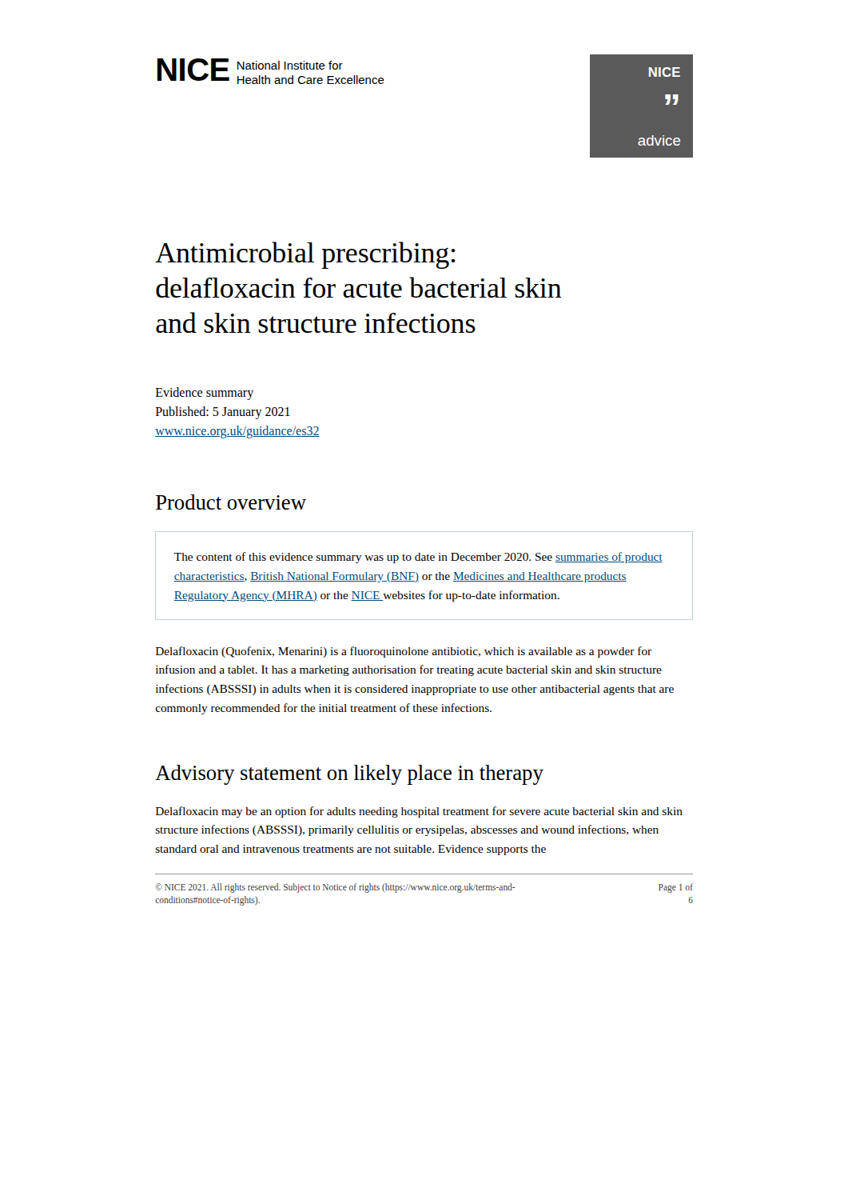NICE
National Institute for
Health and Care Excellence
NICE
”
advice
Antimicrobial prescribing:
delafloxacin for acute bacterial skin
and skin structure infections
Evidence summary
Published: 5 January 2021
www.nice.org.uk/guidance/es32
Product overview
The content of this evidence summary was up to date in December 2020. See summaries of product characteristics, British National Formulary (BNF) or the Medicines and Healthcare products Regulatory Agency (MHRA) or the NICE websites for up-to-date information.
Delafloxacin (Quofenix, Menarini) is a fluoroquinolone antibiotic, which is available as a powder for infusion and a tablet. It has a marketing authorisation for treating acute bacterial skin and skin structure infections (ABSSSI) in adults when it is considered inappropriate to use other antibacterial agents that are commonly recommended for the initial treatment of these infections.
Advisory statement on likely place in therapy
Delafloxacin may be an option for adults needing hospital treatment for severe acute bacterial skin and skin structure infections (ABSSSI), primarily cellulitis or erysipelas, abscesses and wound infections, when standard oral and intravenous treatments are not suitable. Evidence supports the
© NICE 2021. All rights reserved. Subject to Notice of rights (https://www.nice.org.uk/terms-and-conditions#notice-of-rights).
Page 1 of
6